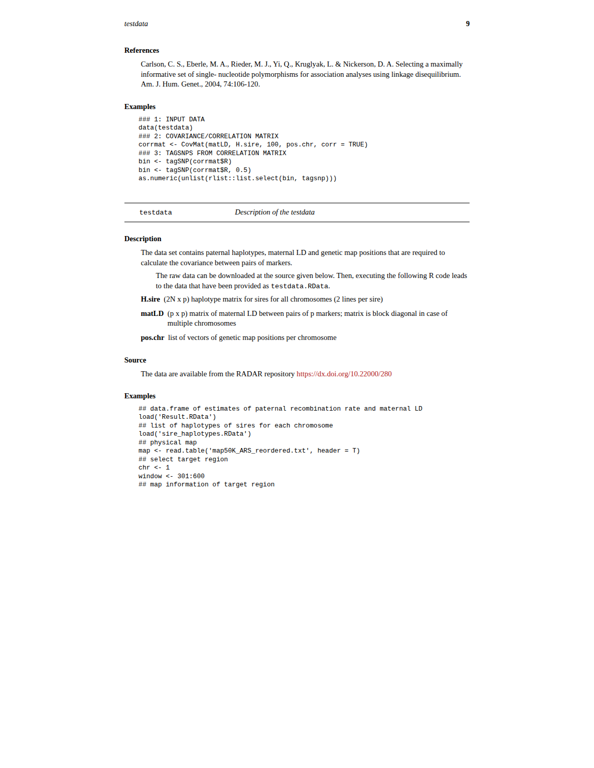testdata 9
References
Carlson, C. S., Eberle, M. A., Rieder, M. J., Yi, Q., Kruglyak, L. & Nickerson, D. A. Selecting a maximally informative set of single- nucleotide polymorphisms for association analyses using linkage disequilibrium. Am. J. Hum. Genet., 2004, 74:106-120.
Examples
### 1: INPUT DATA
data(testdata)
### 2: COVARIANCE/CORRELATION MATRIX
corrmat <- CovMat(matLD, H.sire, 100, pos.chr, corr = TRUE)
### 3: TAGSNPS FROM CORRELATION MATRIX
bin <- tagSNP(corrmat$R)
bin <- tagSNP(corrmat$R, 0.5)
as.numeric(unlist(rlist::list.select(bin, tagsnp)))
testdata Description of the testdata
Description
The data set contains paternal haplotypes, maternal LD and genetic map positions that are required to calculate the covariance between pairs of markers.
The raw data can be downloaded at the source given below. Then, executing the following R code leads to the data that have been provided as testdata.RData.
H.sire
(2N x p) haplotype matrix for sires for all chromosomes (2 lines per sire)
matLD
(p x p) matrix of maternal LD between pairs of p markers; matrix is block diagonal in case of multiple chromosomes
pos.chr
list of vectors of genetic map positions per chromosome
Source
The data are available from the RADAR repository https://dx.doi.org/10.22000/280
Examples
## data.frame of estimates of paternal recombination rate and maternal LD
load('Result.RData')
## list of haplotypes of sires for each chromosome
load('sire_haplotypes.RData')
## physical map
map <- read.table('map50K_ARS_reordered.txt', header = T)
## select target region
chr <- 1
window <- 301:600
## map information of target region